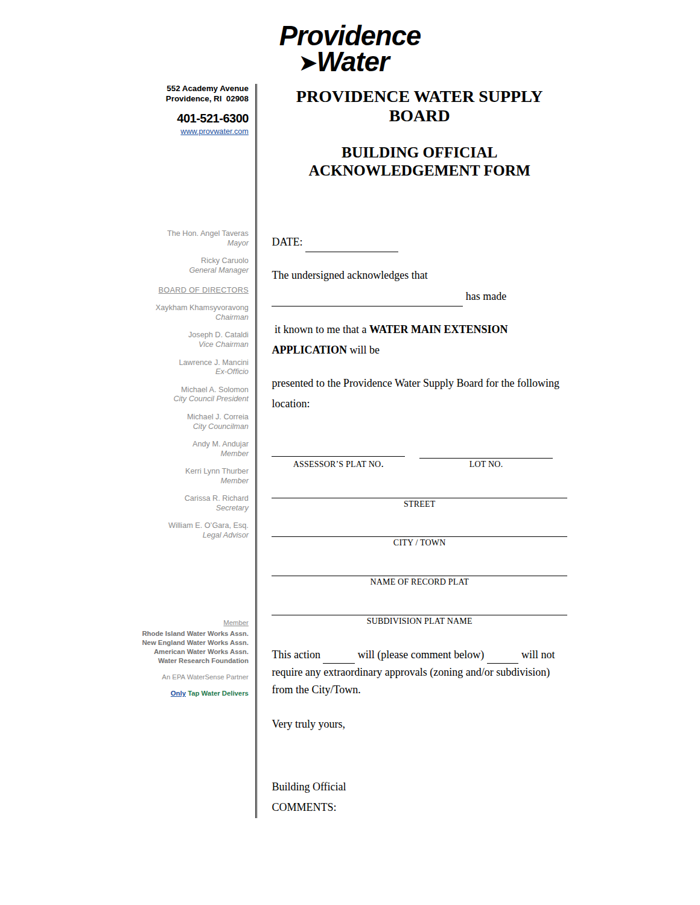Providence➤Water
552 Academy Avenue
Providence, RI 02908
401-521-6300
www.provwater.com
The Hon. Angel Taveras Mayor
Ricky Caruolo General Manager
BOARD OF DIRECTORS
Xaykham Khamsyvoravong Chairman
Joseph D. Cataldi Vice Chairman
Lawrence J. Mancini Ex-Officio
Michael A. Solomon City Council President
Michael J. Correia City Councilman
Andy M. Andujar Member
Kerri Lynn Thurber Member
Carissa R. Richard Secretary
William E. O’Gara, Esq. Legal Advisor
Member Rhode Island Water Works Assn. New England Water Works Assn. American Water Works Assn. Water Research Foundation An EPA WaterSense Partner Only Tap Water Delivers
PROVIDENCE WATER SUPPLY BOARD
BUILDING OFFICIAL ACKNOWLEDGEMENT FORM
DATE:
The undersigned acknowledges that has made
it known to me that a WATER MAIN EXTENSION APPLICATION will be
presented to the Providence Water Supply Board for the following location:
Assessor’s Plat No.
Lot No.
Street
City / Town
Name of Record Plat
Subdivision Plat Name
This action will (please comment below) will not require any extraordinary approvals (zoning and/or subdivision) from the City/Town.
Very truly yours,
Building Official
COMMENTS: